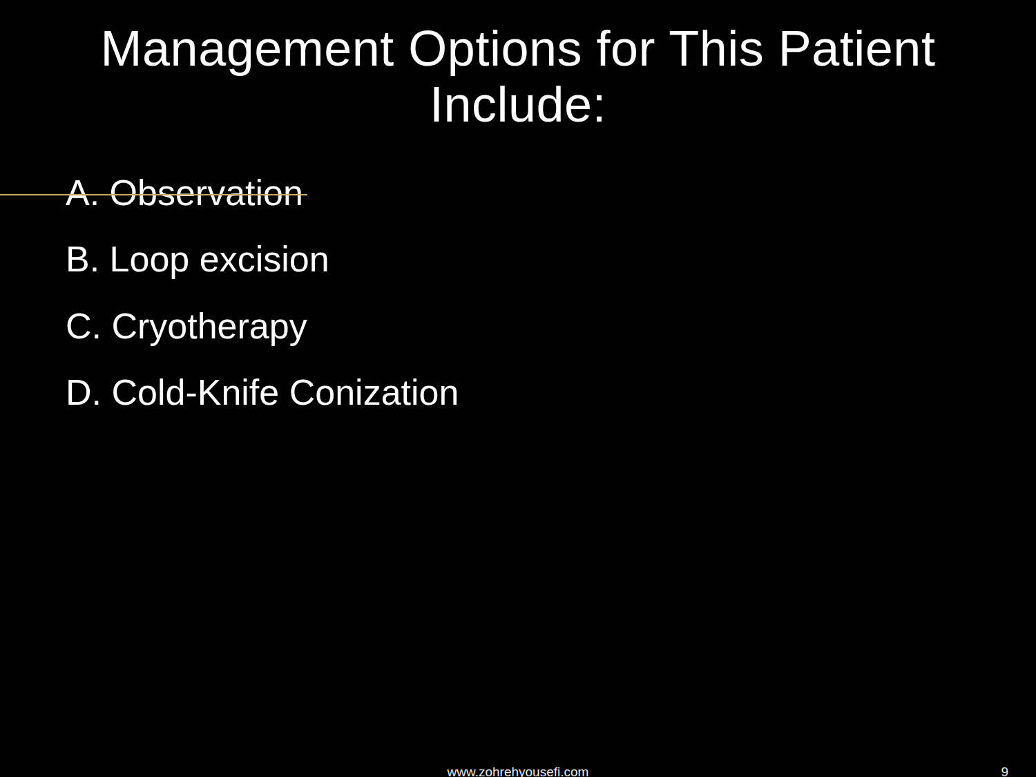Management Options for This Patient Include:
A. Observation
B. Loop excision
C. Cryotherapy
D. Cold-Knife Conization
www.zohrehyousefi.com 9